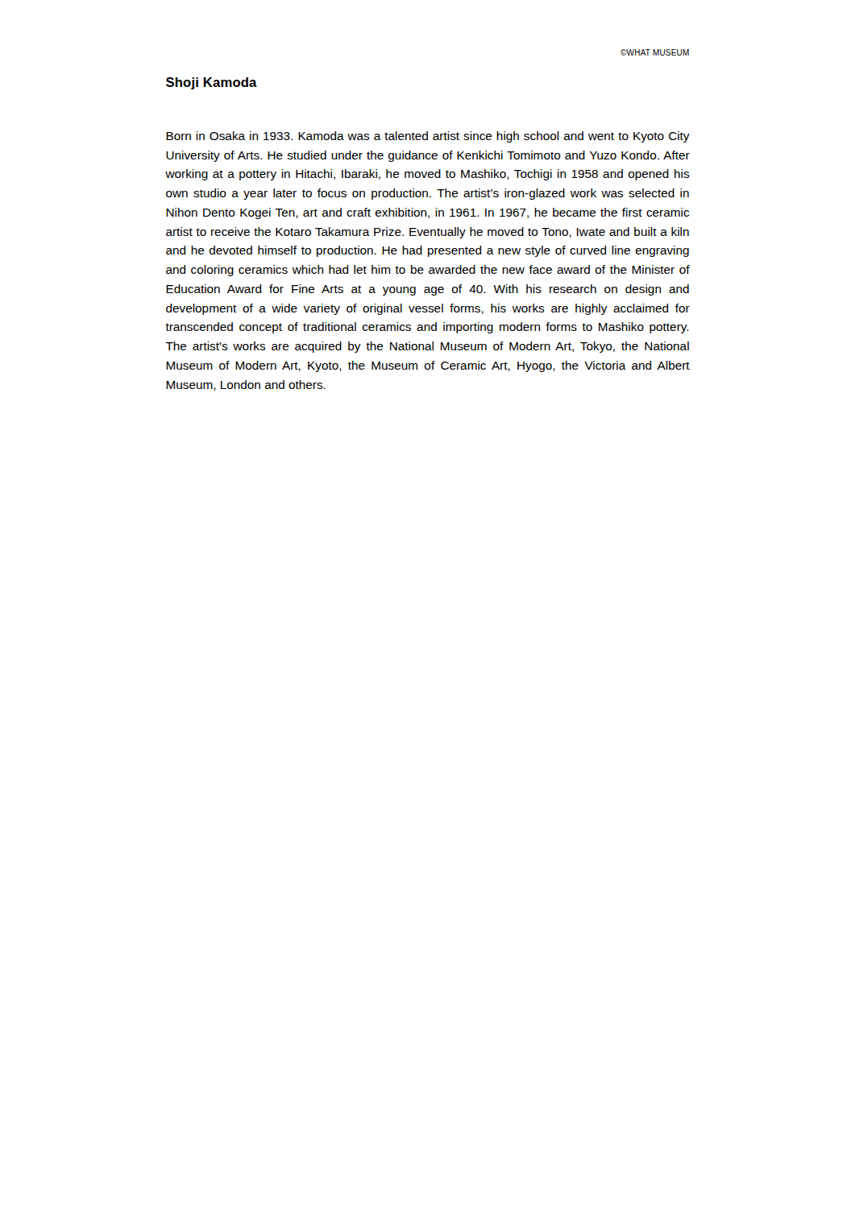©WHAT MUSEUM
Shoji Kamoda
Born in Osaka in 1933. Kamoda was a talented artist since high school and went to Kyoto City University of Arts. He studied under the guidance of Kenkichi Tomimoto and Yuzo Kondo. After working at a pottery in Hitachi, Ibaraki, he moved to Mashiko, Tochigi in 1958 and opened his own studio a year later to focus on production. The artist’s iron-glazed work was selected in Nihon Dento Kogei Ten, art and craft exhibition, in 1961. In 1967, he became the first ceramic artist to receive the Kotaro Takamura Prize. Eventually he moved to Tono, Iwate and built a kiln and he devoted himself to production. He had presented a new style of curved line engraving and coloring ceramics which had let him to be awarded the new face award of the Minister of Education Award for Fine Arts at a young age of 40. With his research on design and development of a wide variety of original vessel forms, his works are highly acclaimed for transcended concept of traditional ceramics and importing modern forms to Mashiko pottery. The artist's works are acquired by the National Museum of Modern Art, Tokyo, the National Museum of Modern Art, Kyoto, the Museum of Ceramic Art, Hyogo, the Victoria and Albert Museum, London and others.